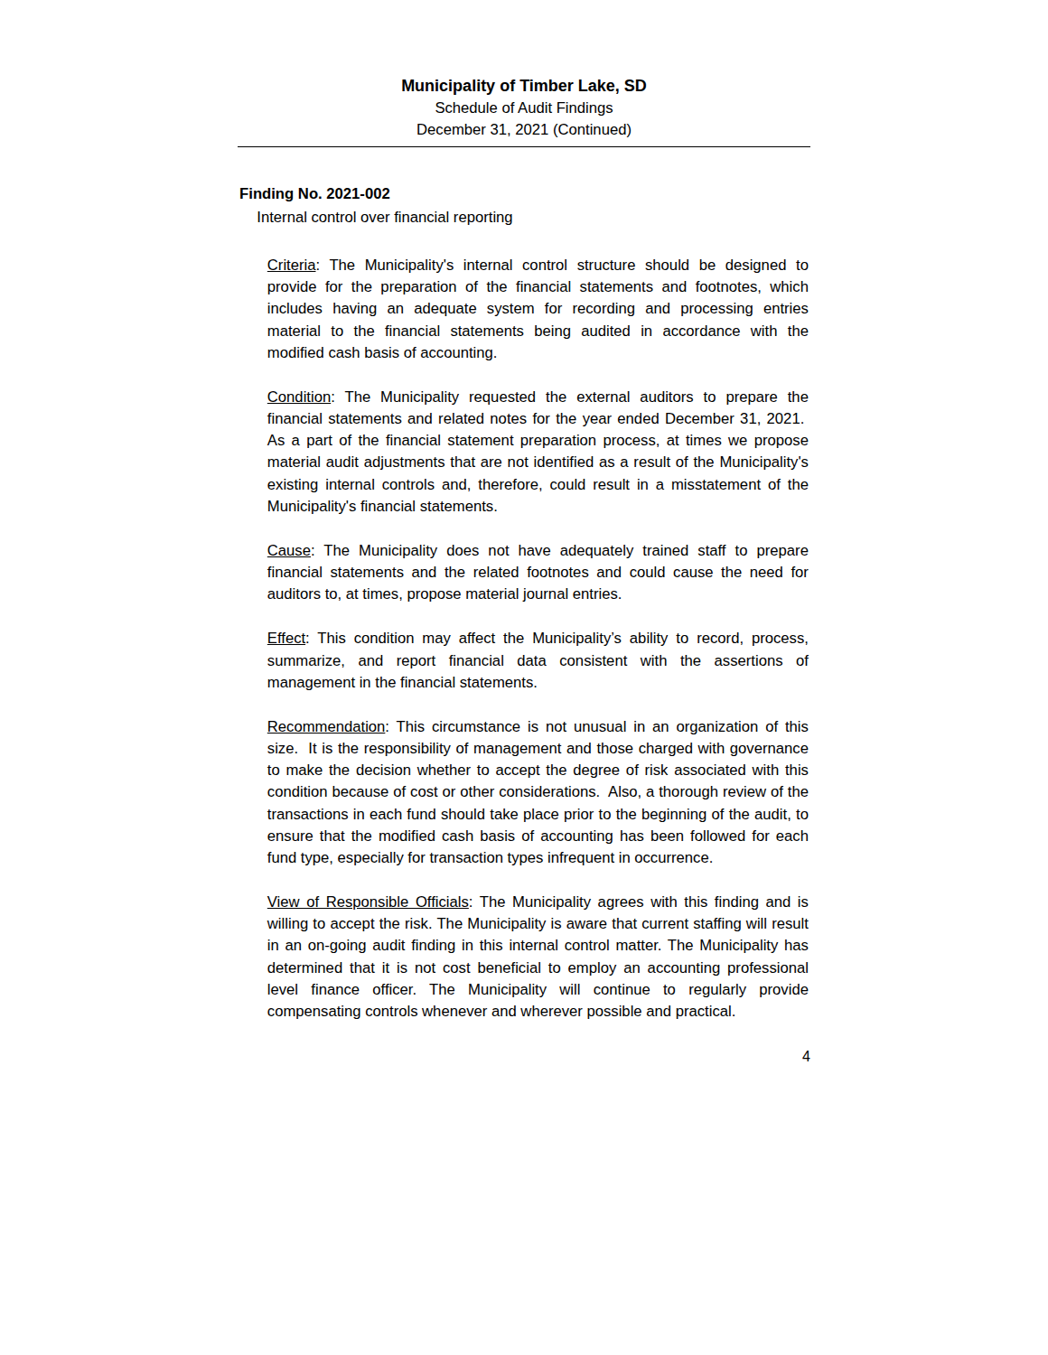Municipality of Timber Lake, SD
Schedule of Audit Findings
December 31, 2021 (Continued)
Finding No. 2021-002
Internal control over financial reporting
Criteria: The Municipality's internal control structure should be designed to provide for the preparation of the financial statements and footnotes, which includes having an adequate system for recording and processing entries material to the financial statements being audited in accordance with the modified cash basis of accounting.
Condition: The Municipality requested the external auditors to prepare the financial statements and related notes for the year ended December 31, 2021. As a part of the financial statement preparation process, at times we propose material audit adjustments that are not identified as a result of the Municipality's existing internal controls and, therefore, could result in a misstatement of the Municipality's financial statements.
Cause: The Municipality does not have adequately trained staff to prepare financial statements and the related footnotes and could cause the need for auditors to, at times, propose material journal entries.
Effect: This condition may affect the Municipality’s ability to record, process, summarize, and report financial data consistent with the assertions of management in the financial statements.
Recommendation: This circumstance is not unusual in an organization of this size. It is the responsibility of management and those charged with governance to make the decision whether to accept the degree of risk associated with this condition because of cost or other considerations. Also, a thorough review of the transactions in each fund should take place prior to the beginning of the audit, to ensure that the modified cash basis of accounting has been followed for each fund type, especially for transaction types infrequent in occurrence.
View of Responsible Officials: The Municipality agrees with this finding and is willing to accept the risk. The Municipality is aware that current staffing will result in an on-going audit finding in this internal control matter. The Municipality has determined that it is not cost beneficial to employ an accounting professional level finance officer. The Municipality will continue to regularly provide compensating controls whenever and wherever possible and practical.
4